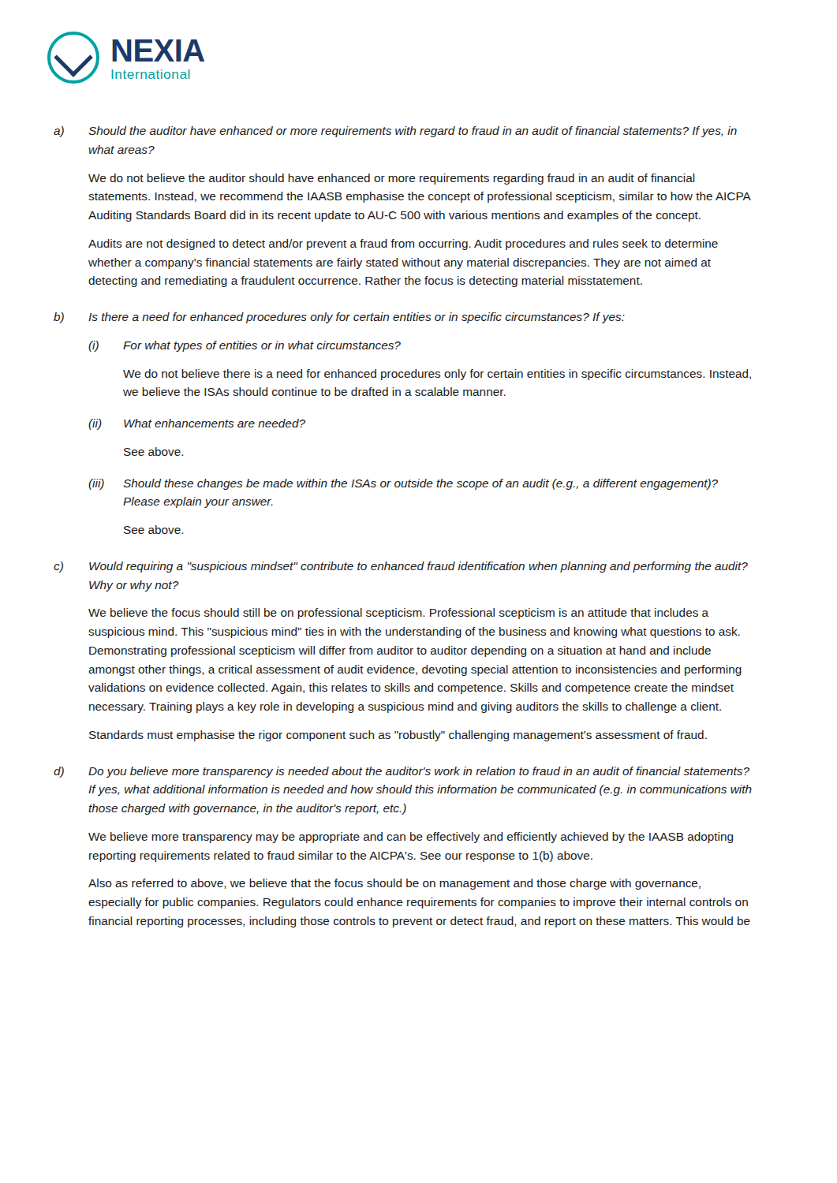NEXIA
International
Should the auditor have enhanced or more requirements with regard to fraud in an audit of financial statements? If yes, in what areas?
We do not believe the auditor should have enhanced or more requirements regarding fraud in an audit of financial statements. Instead, we recommend the IAASB emphasise the concept of professional scepticism, similar to how the AICPA Auditing Standards Board did in its recent update to AU-C 500 with various mentions and examples of the concept.
Audits are not designed to detect and/or prevent a fraud from occurring. Audit procedures and rules seek to determine whether a company's financial statements are fairly stated without any material discrepancies. They are not aimed at detecting and remediating a fraudulent occurrence. Rather the focus is detecting material misstatement.
Is there a need for enhanced procedures only for certain entities or in specific circumstances? If yes:
For what types of entities or in what circumstances?
We do not believe there is a need for enhanced procedures only for certain entities in specific circumstances. Instead, we believe the ISAs should continue to be drafted in a scalable manner.
What enhancements are needed?
See above.
Should these changes be made within the ISAs or outside the scope of an audit (e.g., a different engagement)? Please explain your answer.
See above.
Would requiring a "suspicious mindset" contribute to enhanced fraud identification when planning and performing the audit? Why or why not?
We believe the focus should still be on professional scepticism. Professional scepticism is an attitude that includes a suspicious mind. This "suspicious mind" ties in with the understanding of the business and knowing what questions to ask. Demonstrating professional scepticism will differ from auditor to auditor depending on a situation at hand and include amongst other things, a critical assessment of audit evidence, devoting special attention to inconsistencies and performing validations on evidence collected. Again, this relates to skills and competence. Skills and competence create the mindset necessary. Training plays a key role in developing a suspicious mind and giving auditors the skills to challenge a client.
Standards must emphasise the rigor component such as "robustly" challenging management's assessment of fraud.
Do you believe more transparency is needed about the auditor's work in relation to fraud in an audit of financial statements? If yes, what additional information is needed and how should this information be communicated (e.g. in communications with those charged with governance, in the auditor's report, etc.)
We believe more transparency may be appropriate and can be effectively and efficiently achieved by the IAASB adopting reporting requirements related to fraud similar to the AICPA's. See our response to 1(b) above.
Also as referred to above, we believe that the focus should be on management and those charge with governance, especially for public companies. Regulators could enhance requirements for companies to improve their internal controls on financial reporting processes, including those controls to prevent or detect fraud, and report on these matters. This would be